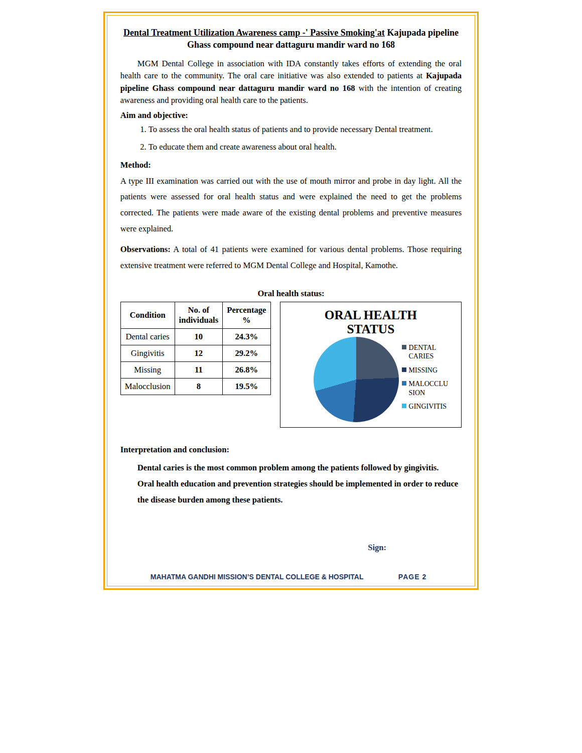Dental Treatment Utilization Awareness camp -' Passive Smoking'at Kajupada pipeline Ghass compound near dattaguru mandir ward no 168
MGM Dental College in association with IDA constantly takes efforts of extending the oral health care to the community. The oral care initiative was also extended to patients at Kajupada pipeline Ghass compound near dattaguru mandir ward no 168 with the intention of creating awareness and providing oral health care to the patients.
Aim and objective:
To assess the oral health status of patients and to provide necessary Dental treatment.
To educate them and create awareness about oral health.
Method:
A type III examination was carried out with the use of mouth mirror and probe in day light. All the patients were assessed for oral health status and were explained the need to get the problems corrected. The patients were made aware of the existing dental problems and preventive measures were explained.
Observations: A total of 41 patients were examined for various dental problems. Those requiring extensive treatment were referred to MGM Dental College and Hospital, Kamothe.
Oral health status:
| Condition | No. of individuals | Percentage % |
| --- | --- | --- |
| Dental caries | 10 | 24.3% |
| Gingivitis | 12 | 29.2% |
| Missing | 11 | 26.8% |
| Malocclusion | 8 | 19.5% |
ORAL HEALTH
STATUS
DENTAL
CARIES
MISSING
MALOCCLU
SION
GINGIVITIS
Interpretation and conclusion:
Dental caries is the most common problem among the patients followed by gingivitis.
Oral health education and prevention strategies should be implemented in order to reduce the disease burden among these patients.
Sign:
MAHATMA GANDHI MISSION’S DENTAL COLLEGE & HOSPITAL
PAGE 2